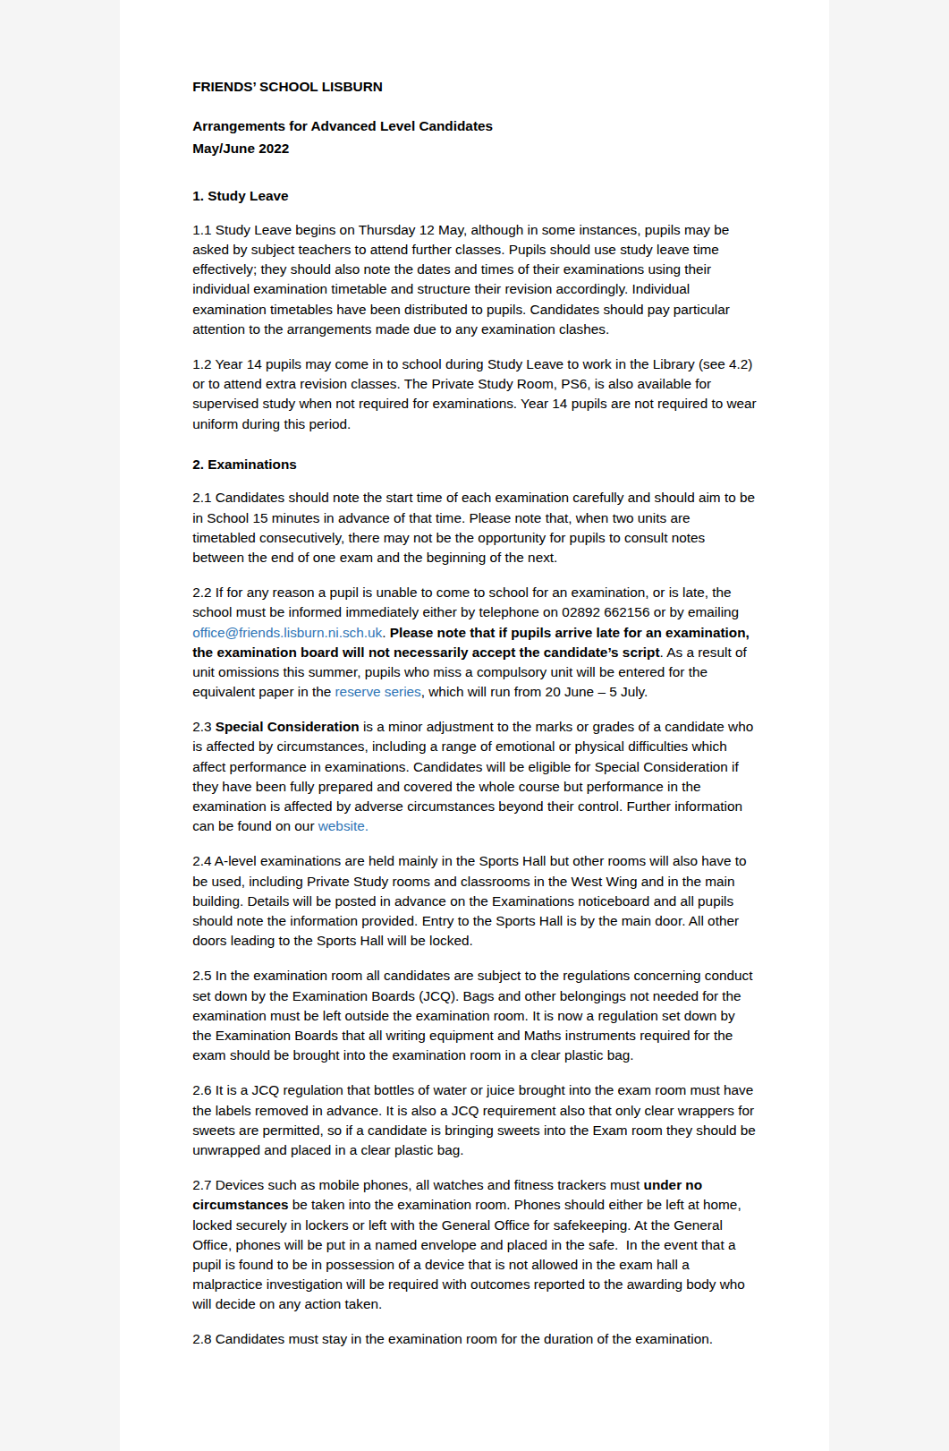FRIENDS’ SCHOOL LISBURN
Arrangements for Advanced Level Candidates
May/June 2022
1. Study Leave
1.1 Study Leave begins on Thursday 12 May, although in some instances, pupils may be asked by subject teachers to attend further classes. Pupils should use study leave time effectively; they should also note the dates and times of their examinations using their individual examination timetable and structure their revision accordingly. Individual examination timetables have been distributed to pupils. Candidates should pay particular attention to the arrangements made due to any examination clashes.
1.2 Year 14 pupils may come in to school during Study Leave to work in the Library (see 4.2) or to attend extra revision classes. The Private Study Room, PS6, is also available for supervised study when not required for examinations. Year 14 pupils are not required to wear uniform during this period.
2. Examinations
2.1 Candidates should note the start time of each examination carefully and should aim to be in School 15 minutes in advance of that time. Please note that, when two units are timetabled consecutively, there may not be the opportunity for pupils to consult notes between the end of one exam and the beginning of the next.
2.2 If for any reason a pupil is unable to come to school for an examination, or is late, the school must be informed immediately either by telephone on 02892 662156 or by emailing office@friends.lisburn.ni.sch.uk. Please note that if pupils arrive late for an examination, the examination board will not necessarily accept the candidate’s script. As a result of unit omissions this summer, pupils who miss a compulsory unit will be entered for the equivalent paper in the reserve series, which will run from 20 June – 5 July.
2.3 Special Consideration is a minor adjustment to the marks or grades of a candidate who is affected by circumstances, including a range of emotional or physical difficulties which affect performance in examinations. Candidates will be eligible for Special Consideration if they have been fully prepared and covered the whole course but performance in the examination is affected by adverse circumstances beyond their control. Further information can be found on our website.
2.4 A-level examinations are held mainly in the Sports Hall but other rooms will also have to be used, including Private Study rooms and classrooms in the West Wing and in the main building. Details will be posted in advance on the Examinations noticeboard and all pupils should note the information provided. Entry to the Sports Hall is by the main door. All other doors leading to the Sports Hall will be locked.
2.5 In the examination room all candidates are subject to the regulations concerning conduct set down by the Examination Boards (JCQ). Bags and other belongings not needed for the examination must be left outside the examination room. It is now a regulation set down by the Examination Boards that all writing equipment and Maths instruments required for the exam should be brought into the examination room in a clear plastic bag.
2.6 It is a JCQ regulation that bottles of water or juice brought into the exam room must have the labels removed in advance. It is also a JCQ requirement also that only clear wrappers for sweets are permitted, so if a candidate is bringing sweets into the Exam room they should be unwrapped and placed in a clear plastic bag.
2.7 Devices such as mobile phones, all watches and fitness trackers must under no circumstances be taken into the examination room. Phones should either be left at home, locked securely in lockers or left with the General Office for safekeeping. At the General Office, phones will be put in a named envelope and placed in the safe. In the event that a pupil is found to be in possession of a device that is not allowed in the exam hall a malpractice investigation will be required with outcomes reported to the awarding body who will decide on any action taken.
2.8 Candidates must stay in the examination room for the duration of the examination.